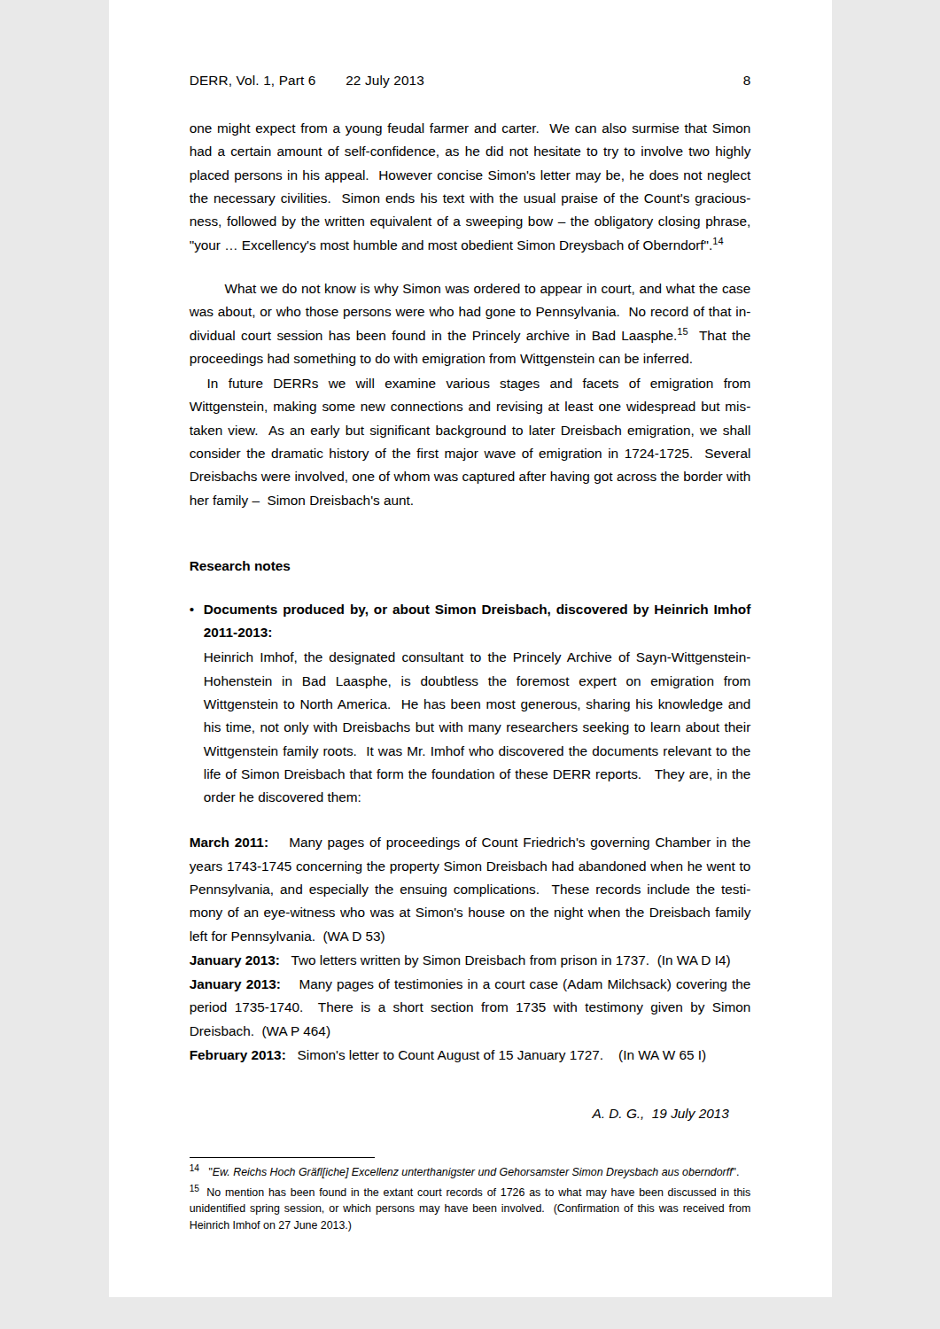DERR, Vol. 1, Part 6 22 July 2013
8
one might expect from a young feudal farmer and carter. We can also surmise that Simon had a certain amount of self-confidence, as he did not hesitate to try to involve two highly placed persons in his appeal. However concise Simon's letter may be, he does not neglect the necessary civilities. Simon ends his text with the usual praise of the Count's graciousness, followed by the written equivalent of a sweeping bow – the obligatory closing phrase, "your … Excellency's most humble and most obedient Simon Dreysbach of Oberndorf".14
What we do not know is why Simon was ordered to appear in court, and what the case was about, or who those persons were who had gone to Pennsylvania. No record of that individual court session has been found in the Princely archive in Bad Laasphe.15 That the proceedings had something to do with emigration from Wittgenstein can be inferred.
In future DERRs we will examine various stages and facets of emigration from Wittgenstein, making some new connections and revising at least one widespread but mistaken view. As an early but significant background to later Dreisbach emigration, we shall consider the dramatic history of the first major wave of emigration in 1724-1725. Several Dreisbachs were involved, one of whom was captured after having got across the border with her family – Simon Dreisbach's aunt.
Research notes
Documents produced by, or about Simon Dreisbach, discovered by Heinrich Imhof 2011-2013:
Heinrich Imhof, the designated consultant to the Princely Archive of Sayn-Wittgenstein-Hohenstein in Bad Laasphe, is doubtless the foremost expert on emigration from Wittgenstein to North America. He has been most generous, sharing his knowledge and his time, not only with Dreisbachs but with many researchers seeking to learn about their Wittgenstein family roots. It was Mr. Imhof who discovered the documents relevant to the life of Simon Dreisbach that form the foundation of these DERR reports. They are, in the order he discovered them:
March 2011: Many pages of proceedings of Count Friedrich's governing Chamber in the years 1743-1745 concerning the property Simon Dreisbach had abandoned when he went to Pennsylvania, and especially the ensuing complications. These records include the testimony of an eye-witness who was at Simon's house on the night when the Dreisbach family left for Pennsylvania. (WA D 53)
January 2013: Two letters written by Simon Dreisbach from prison in 1737. (In WA D I4)
January 2013: Many pages of testimonies in a court case (Adam Milchsack) covering the period 1735-1740. There is a short section from 1735 with testimony given by Simon Dreisbach. (WA P 464)
February 2013: Simon's letter to Count August of 15 January 1727. (In WA W 65 I)
A. D. G., 19 July 2013
14 "Ew. Reichs Hoch Gräfl[iche] Excellenz unterthanigster und Gehorsamster Simon Dreysbach aus oberndorff".
15 No mention has been found in the extant court records of 1726 as to what may have been discussed in this unidentified spring session, or which persons may have been involved. (Confirmation of this was received from Heinrich Imhof on 27 June 2013.)